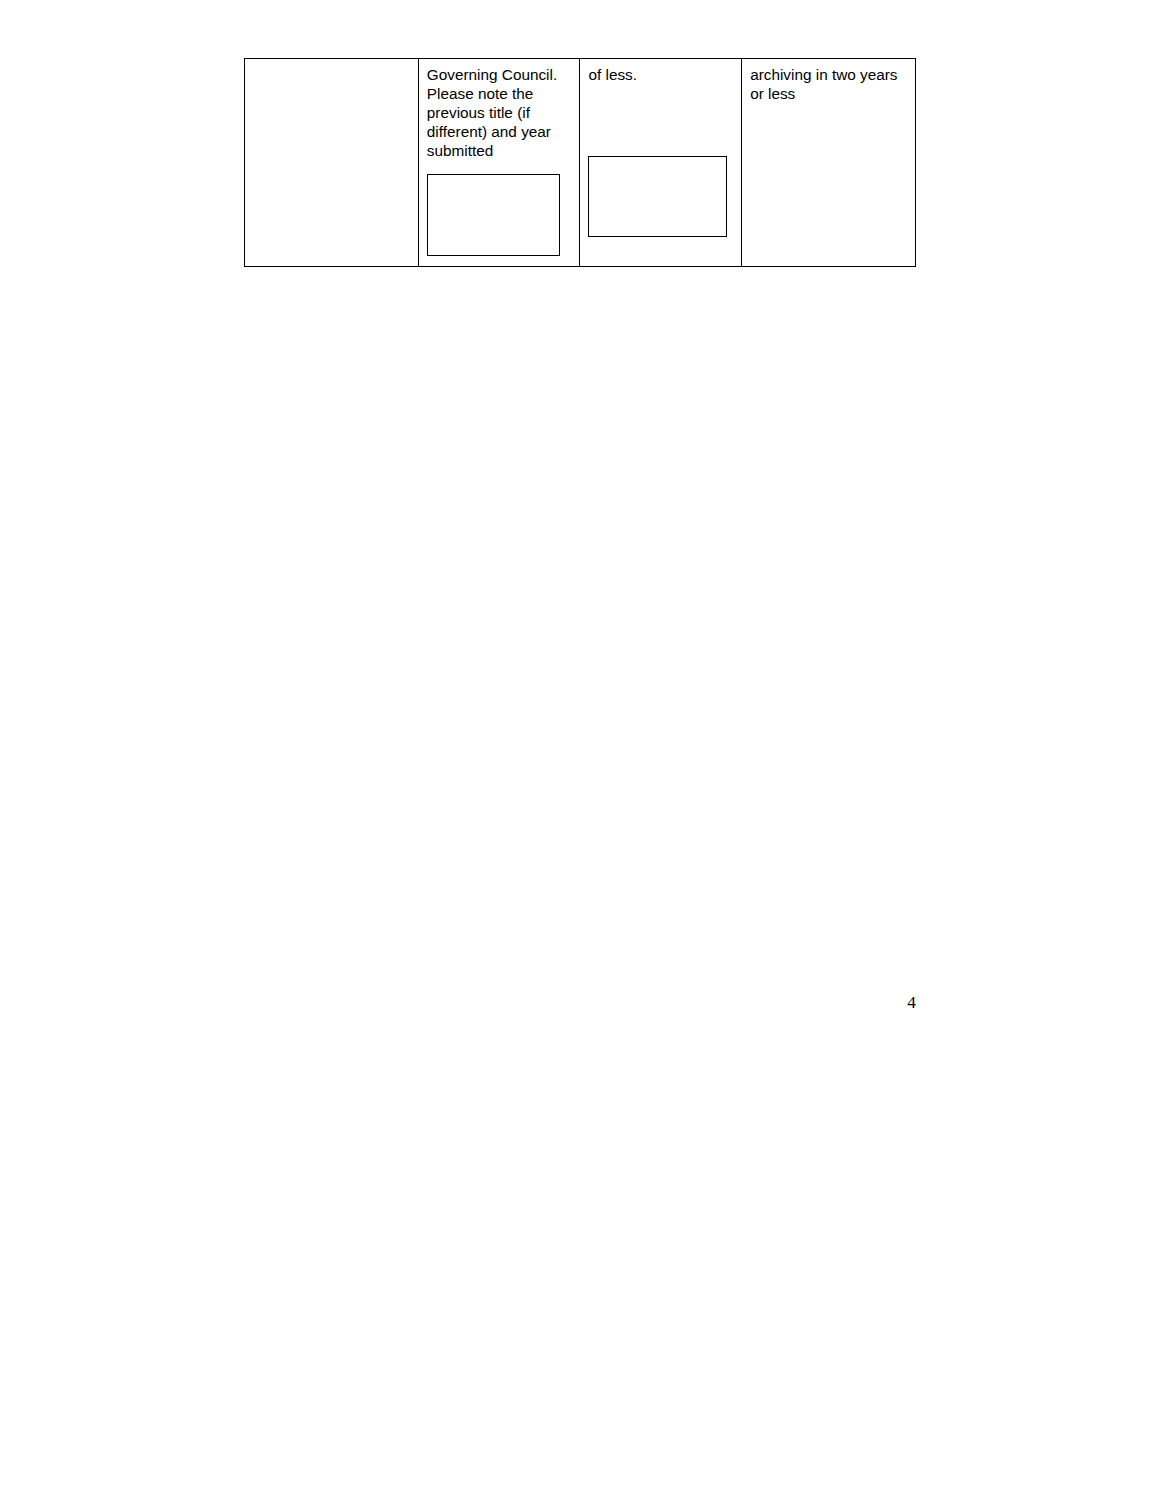| | Governing Council. Please note the previous title (if different) and year submitted | of less. | archiving in two years or less |
4